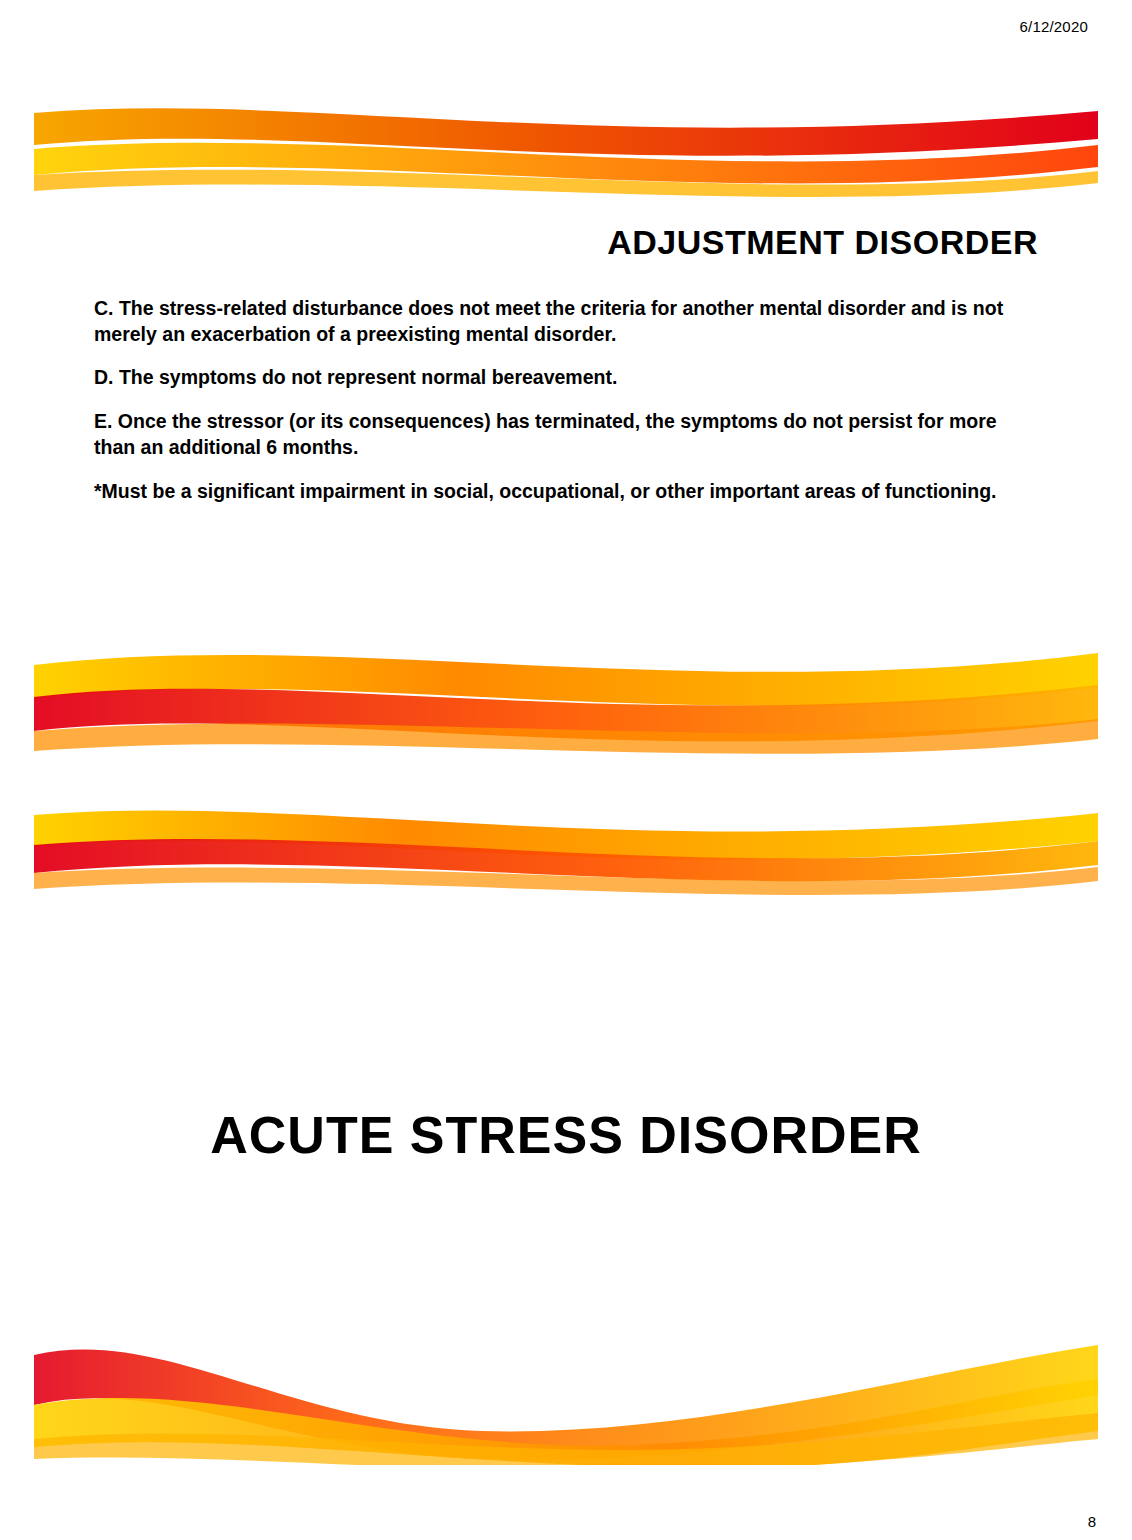6/12/2020
ADJUSTMENT DISORDER
C. The stress-related disturbance does not meet the criteria for another mental disorder and is not merely an exacerbation of a preexisting mental disorder.
D. The symptoms do not represent normal bereavement.
E. Once the stressor (or its consequences) has terminated, the symptoms do not persist for more than an additional 6 months.
*Must be a significant impairment in social, occupational, or other important areas of functioning.
ACUTE STRESS DISORDER
8